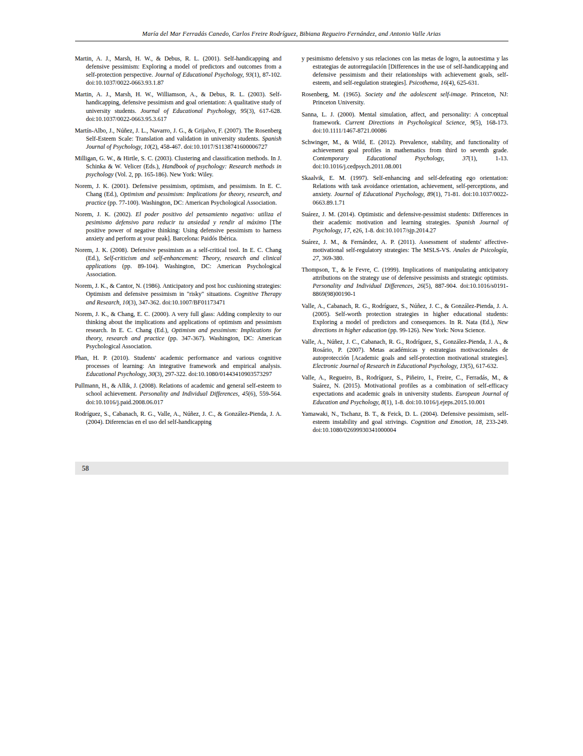María del Mar Ferradás Canedo, Carlos Freire Rodríguez, Bibiana Regueiro Fernández, and Antonio Valle Arias
Martin, A. J., Marsh, H. W., & Debus, R. L. (2001). Self-handicapping and defensive pessimism: Exploring a model of predictors and outcomes from a self-protection perspective. Journal of Educational Psychology, 93(1), 87-102. doi:10.1037/0022-0663.93.1.87
Martin, A. J., Marsh, H. W., Williamson, A., & Debus, R. L. (2003). Self-handicapping, defensive pessimism and goal orientation: A qualitative study of university students. Journal of Educational Psychology, 95(3), 617-628. doi:10.1037/0022-0663.95.3.617
Martín-Albo, J., Núñez, J. L., Navarro, J. G., & Grijalvo, F. (2007). The Rosenberg Self-Esteem Scale: Translation and validation in university students. Spanish Journal of Psychology, 10(2), 458-467. doi:10.1017/S1138741600006727
Milligan, G. W., & Hirtle, S. C. (2003). Clustering and classification methods. In J. Schinka & W. Velicer (Eds.), Handbook of psychology: Research methods in psychology (Vol. 2, pp. 165-186). New York: Wiley.
Norem, J. K. (2001). Defensive pessimism, optimism, and pessimism. In E. C. Chang (Ed.), Optimism and pessimism: Implications for theory, research, and practice (pp. 77-100). Washington, DC: American Psychological Association.
Norem, J. K. (2002). El poder positivo del pensamiento negativo: utiliza el pesimismo defensivo para reducir tu ansiedad y rendir al máximo [The positive power of negative thinking: Using defensive pessimism to harness anxiety and perform at your peak]. Barcelona: Paidós Ibérica.
Norem, J. K. (2008). Defensive pessimism as a self-critical tool. In E. C. Chang (Ed.), Self-criticism and self-enhancement: Theory, research and clinical applications (pp. 89-104). Washington, DC: American Psychological Association.
Norem, J. K., & Cantor, N. (1986). Anticipatory and post hoc cushioning strategies: Optimism and defensive pessimism in "risky" situations. Cognitive Therapy and Research, 10(3), 347-362. doi:10.1007/BF01173471
Norem, J. K., & Chang, E. C. (2000). A very full glass: Adding complexity to our thinking about the implications and applications of optimism and pessimism research. In E. C. Chang (Ed.), Optimism and pessimism: Implications for theory, research and practice (pp. 347-367). Washington, DC: American Psychological Association.
Phan, H. P. (2010). Students' academic performance and various cognitive processes of learning: An integrative framework and empirical analysis. Educational Psychology, 30(3), 297-322. doi:10.1080/01443410903573297
Pullmann, H., & Allik, J. (2008). Relations of academic and general self-esteem to school achievement. Personality and Individual Differences, 45(6), 559-564. doi:10.1016/j.paid.2008.06.017
Rodríguez, S., Cabanach, R. G., Valle, A., Núñez, J. C., & González-Pienda, J. A. (2004). Diferencias en el uso del self-handicapping
y pesimismo defensivo y sus relaciones con las metas de logro, la autoestima y las estrategias de autorregulación [Differences in the use of self-handicapping and defensive pessimism and their relationships with achievement goals, self-esteem, and self-regulation strategies]. Psicothema, 16(4), 625-631.
Rosenberg, M. (1965). Society and the adolescent self-image. Princeton, NJ: Princeton University.
Sanna, L. J. (2000). Mental simulation, affect, and personality: A conceptual framework. Current Directions in Psychological Science, 9(5), 168-173. doi:10.1111/1467-8721.00086
Schwinger, M., & Wild, E. (2012). Prevalence, stability, and functionality of achievement goal profiles in mathematics from third to seventh grade. Contemporary Educational Psychology, 37(1), 1-13. doi:10.1016/j.cedpsych.2011.08.001
Skaalvik, E. M. (1997). Self-enhancing and self-defeating ego orientation: Relations with task avoidance orientation, achievement, self-perceptions, and anxiety. Journal of Educational Psychology, 89(1), 71-81. doi:10.1037/0022-0663.89.1.71
Suárez, J. M. (2014). Optimistic and defensive-pessimist students: Differences in their academic motivation and learning strategies. Spanish Journal of Psychology, 17, e26, 1-8. doi:10.1017/sjp.2014.27
Suárez, J. M., & Fernández, A. P. (2011). Assessment of students' affective-motivational self-regulatory strategies: The MSLS-VS. Anales de Psicología, 27, 369-380.
Thompson, T., & le Fevre, C. (1999). Implications of manipulating anticipatory attributions on the strategy use of defensive pessimists and strategic optimists. Personality and Individual Differences, 26(5), 887-904. doi:10.1016/s0191-8869(98)00190-1
Valle, A., Cabanach, R. G., Rodríguez, S., Núñez, J. C., & González-Pienda, J. A. (2005). Self-worth protection strategies in higher educational students: Exploring a model of predictors and consequences. In R. Nata (Ed.), New directions in higher education (pp. 99-126). New York: Nova Science.
Valle, A., Núñez, J. C., Cabanach, R. G., Rodríguez, S., González-Pienda, J. A., & Rosário, P. (2007). Metas académicas y estrategias motivacionales de autoprotección [Academic goals and self-protection motivational strategies]. Electronic Journal of Research in Educational Psychology, 13(5), 617-632.
Valle, A., Regueiro, B., Rodríguez, S., Piñeiro, I., Freire, C., Ferradás, M., & Suárez, N. (2015). Motivational profiles as a combination of self-efficacy expectations and academic goals in university students. European Journal of Education and Psychology, 8(1), 1-8. doi:10.1016/j.ejeps.2015.10.001
Yamawaki, N., Tschanz, B. T., & Feick, D. L. (2004). Defensive pessimism, self-esteem instability and goal strivings. Cognition and Emotion, 18, 233-249. doi:10.1080/02699930341000004
58